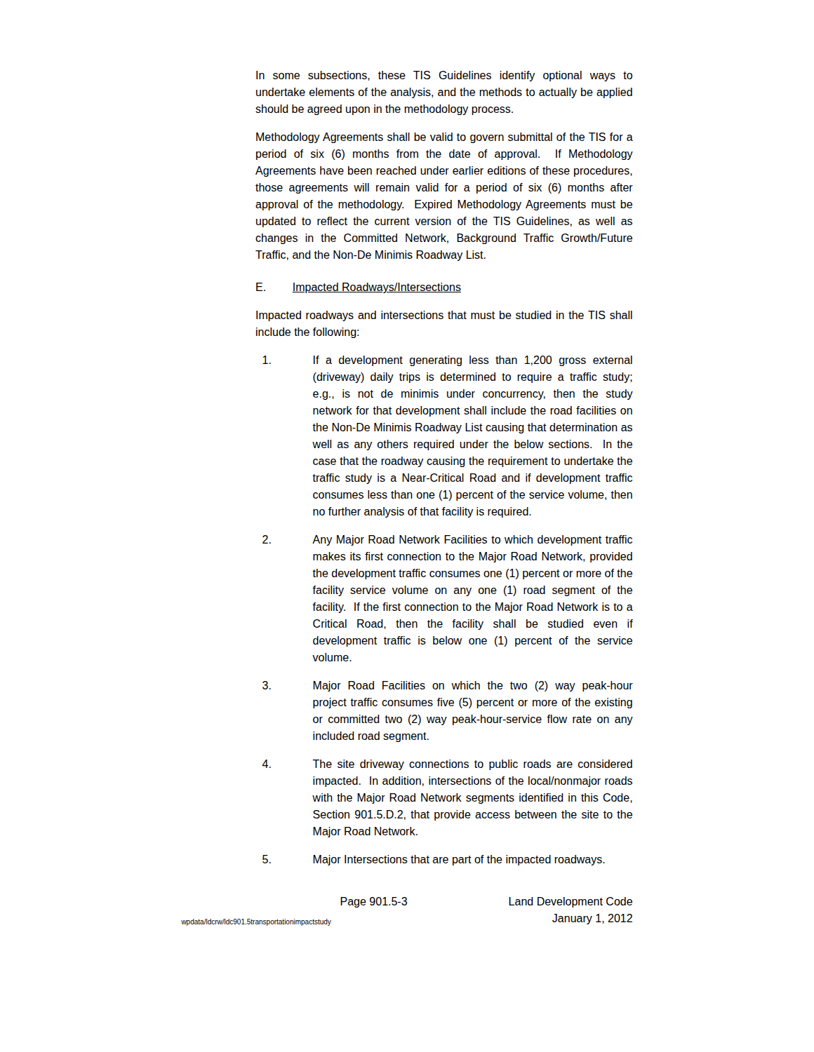In some subsections, these TIS Guidelines identify optional ways to undertake elements of the analysis, and the methods to actually be applied should be agreed upon in the methodology process.
Methodology Agreements shall be valid to govern submittal of the TIS for a period of six (6) months from the date of approval. If Methodology Agreements have been reached under earlier editions of these procedures, those agreements will remain valid for a period of six (6) months after approval of the methodology. Expired Methodology Agreements must be updated to reflect the current version of the TIS Guidelines, as well as changes in the Committed Network, Background Traffic Growth/Future Traffic, and the Non-De Minimis Roadway List.
E. Impacted Roadways/Intersections
Impacted roadways and intersections that must be studied in the TIS shall include the following:
1. If a development generating less than 1,200 gross external (driveway) daily trips is determined to require a traffic study; e.g., is not de minimis under concurrency, then the study network for that development shall include the road facilities on the Non-De Minimis Roadway List causing that determination as well as any others required under the below sections. In the case that the roadway causing the requirement to undertake the traffic study is a Near-Critical Road and if development traffic consumes less than one (1) percent of the service volume, then no further analysis of that facility is required.
2. Any Major Road Network Facilities to which development traffic makes its first connection to the Major Road Network, provided the development traffic consumes one (1) percent or more of the facility service volume on any one (1) road segment of the facility. If the first connection to the Major Road Network is to a Critical Road, then the facility shall be studied even if development traffic is below one (1) percent of the service volume.
3. Major Road Facilities on which the two (2) way peak-hour project traffic consumes five (5) percent or more of the existing or committed two (2) way peak-hour-service flow rate on any included road segment.
4. The site driveway connections to public roads are considered impacted. In addition, intersections of the local/nonmajor roads with the Major Road Network segments identified in this Code, Section 901.5.D.2, that provide access between the site to the Major Road Network.
5. Major Intersections that are part of the impacted roadways.
wpdata/ldcrw/ldc901.5transportationimpactstudy
Page 901.5-3 Land Development Code
January 1, 2012